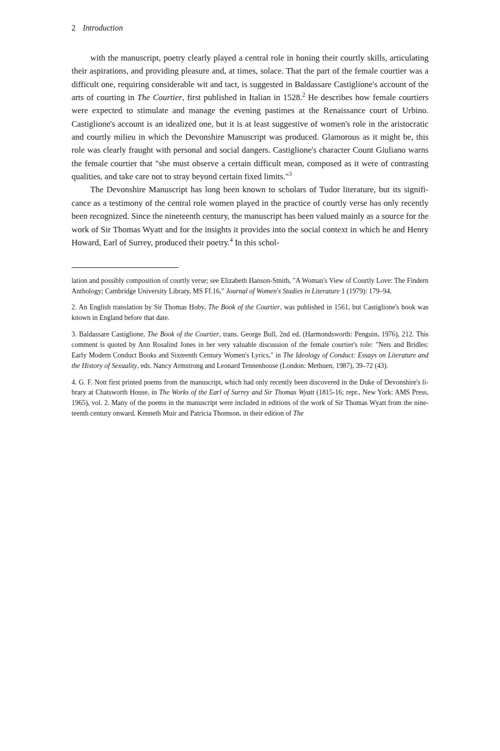2 Introduction
with the manuscript, poetry clearly played a central role in honing their courtly skills, articulating their aspirations, and providing pleasure and, at times, solace. That the part of the female courtier was a difficult one, requiring considerable wit and tact, is suggested in Baldassare Castiglione's account of the arts of courting in The Courtier, first published in Italian in 1528.2 He describes how female courtiers were expected to stimulate and manage the evening pastimes at the Renaissance court of Urbino. Castiglione's account is an idealized one, but it is at least suggestive of women's role in the aristocratic and courtly milieu in which the Devonshire Manuscript was produced. Glamorous as it might be, this role was clearly fraught with personal and social dangers. Castiglione's character Count Giuliano warns the female courtier that "she must observe a certain difficult mean, composed as it were of contrasting qualities, and take care not to stray beyond certain fixed limits."3
The Devonshire Manuscript has long been known to scholars of Tudor literature, but its significance as a testimony of the central role women played in the practice of courtly verse has only recently been recognized. Since the nineteenth century, the manuscript has been valued mainly as a source for the work of Sir Thomas Wyatt and for the insights it provides into the social context in which he and Henry Howard, Earl of Surrey, produced their poetry.4 In this schol-
lation and possibly composition of courtly verse; see Elizabeth Hanson-Smith, "A Woman's View of Courtly Love: The Findern Anthology; Cambridge University Library, MS Ff.16," Journal of Women's Studies in Literature 1 (1979): 179–94.
2. An English translation by Sir Thomas Hoby, The Book of the Courtier, was published in 1561, but Castiglione's book was known in England before that date.
3. Baldassare Castiglione, The Book of the Courtier, trans. George Bull, 2nd ed. (Harmondsworth: Penguin, 1976), 212. This comment is quoted by Ann Rosalind Jones in her very valuable discussion of the female courtier's role: "Nets and Bridles: Early Modern Conduct Books and Sixteenth Century Women's Lyrics," in The Ideology of Conduct: Essays on Literature and the History of Sexuality, eds. Nancy Armstrong and Leonard Tennenhouse (London: Methuen, 1987), 39–72 (43).
4. G. F. Nott first printed poems from the manuscript, which had only recently been discovered in the Duke of Devonshire's library at Chatsworth House, in The Works of the Earl of Surrey and Sir Thomas Wyatt (1815-16; repr., New York: AMS Press, 1965), vol. 2. Many of the poems in the manuscript were included in editions of the work of Sir Thomas Wyatt from the nineteenth century onward. Kenneth Muir and Patricia Thomson, in their edition of The